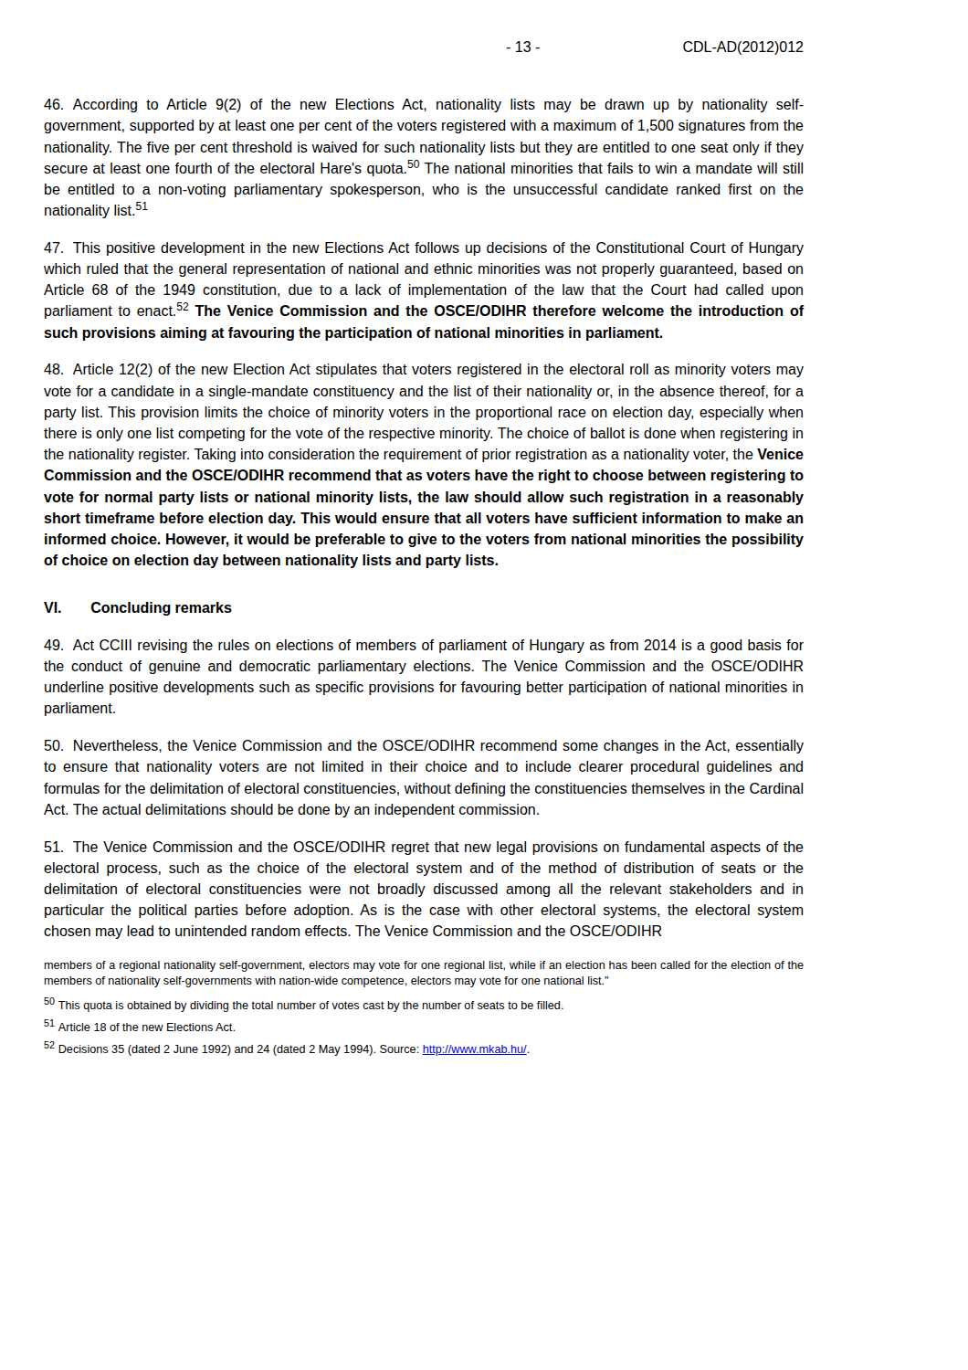- 13 - CDL-AD(2012)012
46. According to Article 9(2) of the new Elections Act, nationality lists may be drawn up by nationality self-government, supported by at least one per cent of the voters registered with a maximum of 1,500 signatures from the nationality. The five per cent threshold is waived for such nationality lists but they are entitled to one seat only if they secure at least one fourth of the electoral Hare's quota.50 The national minorities that fails to win a mandate will still be entitled to a non-voting parliamentary spokesperson, who is the unsuccessful candidate ranked first on the nationality list.51
47. This positive development in the new Elections Act follows up decisions of the Constitutional Court of Hungary which ruled that the general representation of national and ethnic minorities was not properly guaranteed, based on Article 68 of the 1949 constitution, due to a lack of implementation of the law that the Court had called upon parliament to enact.52 The Venice Commission and the OSCE/ODIHR therefore welcome the introduction of such provisions aiming at favouring the participation of national minorities in parliament.
48. Article 12(2) of the new Election Act stipulates that voters registered in the electoral roll as minority voters may vote for a candidate in a single-mandate constituency and the list of their nationality or, in the absence thereof, for a party list. This provision limits the choice of minority voters in the proportional race on election day, especially when there is only one list competing for the vote of the respective minority. The choice of ballot is done when registering in the nationality register. Taking into consideration the requirement of prior registration as a nationality voter, the Venice Commission and the OSCE/ODIHR recommend that as voters have the right to choose between registering to vote for normal party lists or national minority lists, the law should allow such registration in a reasonably short timeframe before election day. This would ensure that all voters have sufficient information to make an informed choice. However, it would be preferable to give to the voters from national minorities the possibility of choice on election day between nationality lists and party lists.
VI. Concluding remarks
49. Act CCIII revising the rules on elections of members of parliament of Hungary as from 2014 is a good basis for the conduct of genuine and democratic parliamentary elections. The Venice Commission and the OSCE/ODIHR underline positive developments such as specific provisions for favouring better participation of national minorities in parliament.
50. Nevertheless, the Venice Commission and the OSCE/ODIHR recommend some changes in the Act, essentially to ensure that nationality voters are not limited in their choice and to include clearer procedural guidelines and formulas for the delimitation of electoral constituencies, without defining the constituencies themselves in the Cardinal Act. The actual delimitations should be done by an independent commission.
51. The Venice Commission and the OSCE/ODIHR regret that new legal provisions on fundamental aspects of the electoral process, such as the choice of the electoral system and of the method of distribution of seats or the delimitation of electoral constituencies were not broadly discussed among all the relevant stakeholders and in particular the political parties before adoption. As is the case with other electoral systems, the electoral system chosen may lead to unintended random effects. The Venice Commission and the OSCE/ODIHR
members of a regional nationality self-government, electors may vote for one regional list, while if an election has been called for the election of the members of nationality self-governments with nation-wide competence, electors may vote for one national list."
50 This quota is obtained by dividing the total number of votes cast by the number of seats to be filled.
51 Article 18 of the new Elections Act.
52 Decisions 35 (dated 2 June 1992) and 24 (dated 2 May 1994). Source: http://www.mkab.hu/.